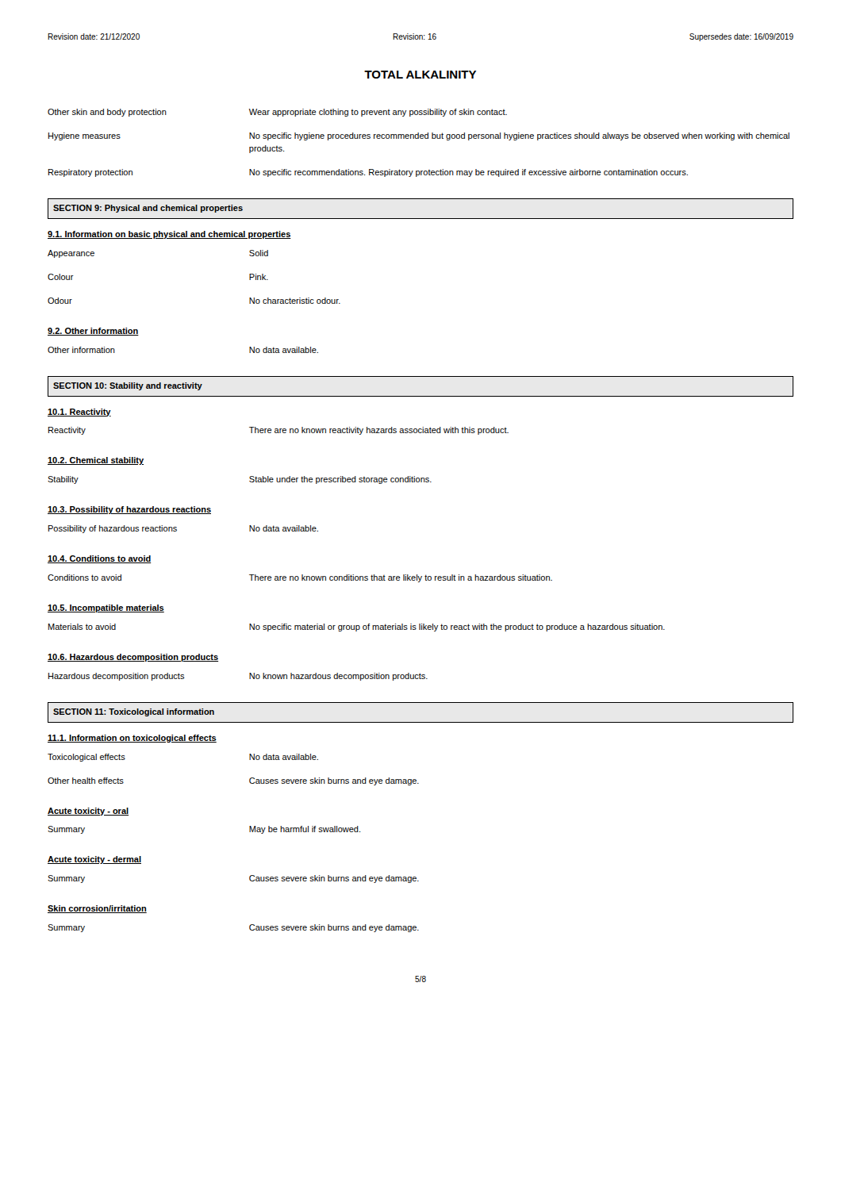Revision date: 21/12/2020 Revision: 16 Supersedes date: 16/09/2019
TOTAL ALKALINITY
| Other skin and body protection | Wear appropriate clothing to prevent any possibility of skin contact. |
| Hygiene measures | No specific hygiene procedures recommended but good personal hygiene practices should always be observed when working with chemical products. |
| Respiratory protection | No specific recommendations. Respiratory protection may be required if excessive airborne contamination occurs. |
SECTION 9: Physical and chemical properties
9.1. Information on basic physical and chemical properties
| Appearance | Solid |
| Colour | Pink. |
| Odour | No characteristic odour. |
9.2. Other information
| Other information | No data available. |
SECTION 10: Stability and reactivity
10.1. Reactivity
| Reactivity | There are no known reactivity hazards associated with this product. |
10.2. Chemical stability
| Stability | Stable under the prescribed storage conditions. |
10.3. Possibility of hazardous reactions
| Possibility of hazardous reactions | No data available. |
10.4. Conditions to avoid
| Conditions to avoid | There are no known conditions that are likely to result in a hazardous situation. |
10.5. Incompatible materials
| Materials to avoid | No specific material or group of materials is likely to react with the product to produce a hazardous situation. |
10.6. Hazardous decomposition products
| Hazardous decomposition products | No known hazardous decomposition products. |
SECTION 11: Toxicological information
11.1. Information on toxicological effects
| Toxicological effects | No data available. |
| Other health effects | Causes severe skin burns and eye damage. |
Acute toxicity - oral
| Summary | May be harmful if swallowed. |
Acute toxicity - dermal
| Summary | Causes severe skin burns and eye damage. |
Skin corrosion/irritation
| Summary | Causes severe skin burns and eye damage. |
5/8